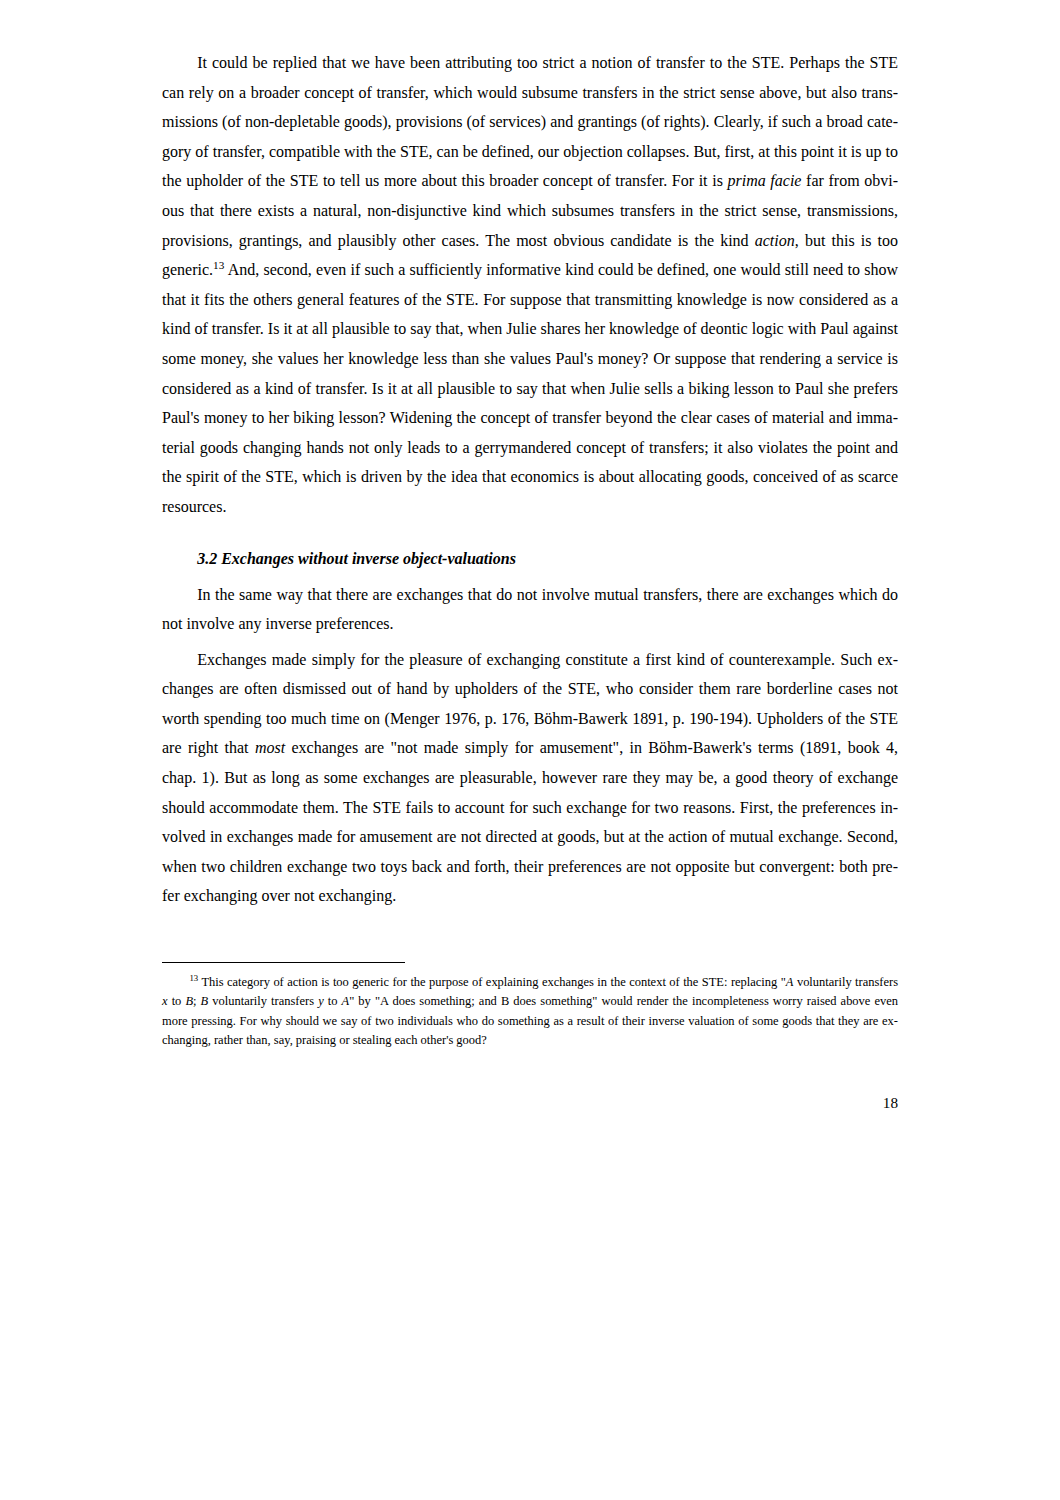It could be replied that we have been attributing too strict a notion of transfer to the STE. Perhaps the STE can rely on a broader concept of transfer, which would subsume transfers in the strict sense above, but also transmissions (of non-depletable goods), provisions (of services) and grantings (of rights). Clearly, if such a broad category of transfer, compatible with the STE, can be defined, our objection collapses. But, first, at this point it is up to the upholder of the STE to tell us more about this broader concept of transfer. For it is prima facie far from obvious that there exists a natural, non-disjunctive kind which subsumes transfers in the strict sense, transmissions, provisions, grantings, and plausibly other cases. The most obvious candidate is the kind action, but this is too generic.13 And, second, even if such a sufficiently informative kind could be defined, one would still need to show that it fits the others general features of the STE. For suppose that transmitting knowledge is now considered as a kind of transfer. Is it at all plausible to say that, when Julie shares her knowledge of deontic logic with Paul against some money, she values her knowledge less than she values Paul's money? Or suppose that rendering a service is considered as a kind of transfer. Is it at all plausible to say that when Julie sells a biking lesson to Paul she prefers Paul's money to her biking lesson? Widening the concept of transfer beyond the clear cases of material and immaterial goods changing hands not only leads to a gerrymandered concept of transfers; it also violates the point and the spirit of the STE, which is driven by the idea that economics is about allocating goods, conceived of as scarce resources.
3.2 Exchanges without inverse object-valuations
In the same way that there are exchanges that do not involve mutual transfers, there are exchanges which do not involve any inverse preferences.
Exchanges made simply for the pleasure of exchanging constitute a first kind of counterexample. Such exchanges are often dismissed out of hand by upholders of the STE, who consider them rare borderline cases not worth spending too much time on (Menger 1976, p. 176, Böhm-Bawerk 1891, p. 190-194). Upholders of the STE are right that most exchanges are "not made simply for amusement", in Böhm-Bawerk's terms (1891, book 4, chap. 1). But as long as some exchanges are pleasurable, however rare they may be, a good theory of exchange should accommodate them. The STE fails to account for such exchange for two reasons. First, the preferences involved in exchanges made for amusement are not directed at goods, but at the action of mutual exchange. Second, when two children exchange two toys back and forth, their preferences are not opposite but convergent: both prefer exchanging over not exchanging.
13 This category of action is too generic for the purpose of explaining exchanges in the context of the STE: replacing "A voluntarily transfers x to B; B voluntarily transfers y to A" by "A does something; and B does something" would render the incompleteness worry raised above even more pressing. For why should we say of two individuals who do something as a result of their inverse valuation of some goods that they are exchanging, rather than, say, praising or stealing each other's good?
18